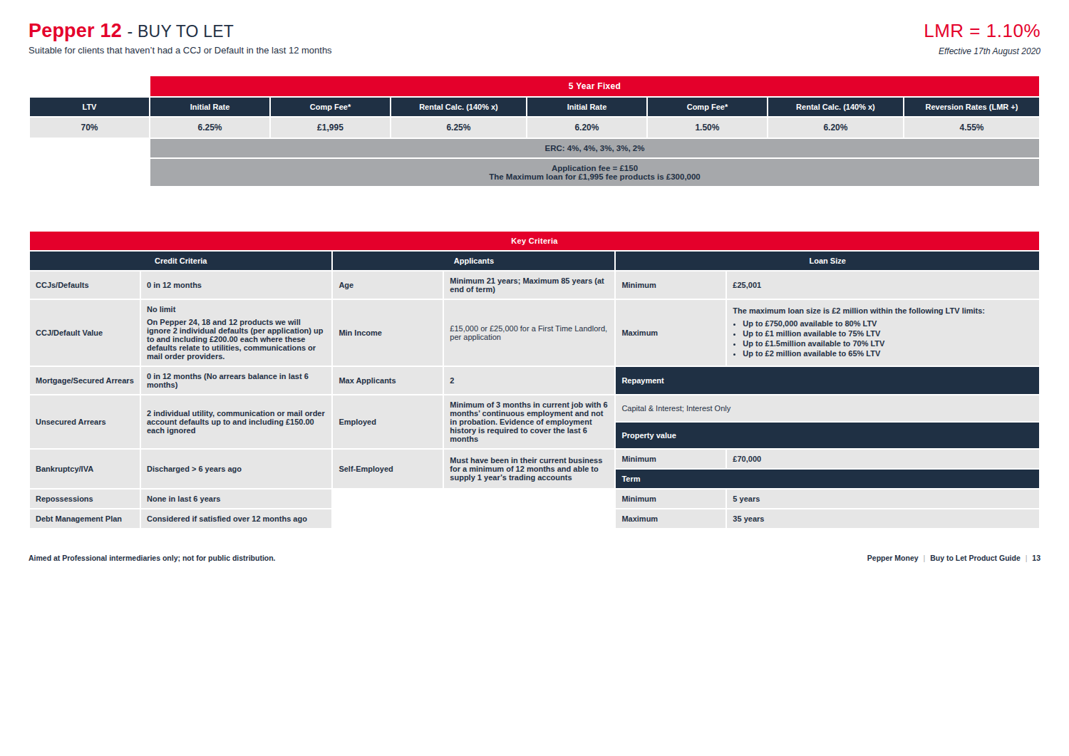Pepper 12 - BUY TO LET
Suitable for clients that haven’t had a CCJ or Default in the last 12 months
LMR = 1.10%
Effective 17th August 2020
| | 5 Year Fixed |
| LTV | Initial Rate | Comp Fee* | Rental Calc. (140% x) | Initial Rate | Comp Fee* | Rental Calc. (140% x) | Reversion Rates (LMR +) |
| 70% | 6.25% | £1,995 | 6.25% | 6.20% | 1.50% | 6.20% | 4.55% |
| | ERC: 4%, 4%, 3%, 3%, 2% |
| | Application fee = £150 The Maximum loan for £1,995 fee products is £300,000 |
| Key Criteria |
| Credit Criteria | Applicants | Loan Size |
| CCJs/Defaults | 0 in 12 months | Age | Minimum 21 years; Maximum 85 years (at end of term) | Minimum | £25,001 |
| CCJ/Default Value | No limit On Pepper 24, 18 and 12 products we will ignore 2 individual defaults (per application) up to and including £200.00 each where these defaults relate to utilities, communications or mail order providers. | Min Income | £15,000 or £25,000 for a First Time Landlord, per application | Maximum | The maximum loan size is £2 million within the following LTV limits: Up to £750,000 available to 80% LTV Up to £1 million available to 75% LTV Up to £1.5million available to 70% LTV Up to £2 million available to 65% LTV |
| Mortgage/Secured Arrears | 0 in 12 months (No arrears balance in last 6 months) | Max Applicants | 2 | Repayment |
| Unsecured Arrears | 2 individual utility, communication or mail order account defaults up to and including £150.00 each ignored | Employed | Minimum of 3 months in current job with 6 months’ continuous employment and not in probation. Evidence of employment history is required to cover the last 6 months | Capital & Interest; Interest Only |
| Property value |
| Bankruptcy/IVA | Discharged > 6 years ago | Self-Employed | Must have been in their current business for a minimum of 12 months and able to supply 1 year’s trading accounts | Minimum | £70,000 |
| Term |
| Repossessions | None in last 6 years | | Minimum | 5 years |
| Debt Management Plan | Considered if satisfied over 12 months ago | | Maximum | 35 years |
Aimed at Professional intermediaries only; not for public distribution.
Pepper Money | Buy to Let Product Guide | 13